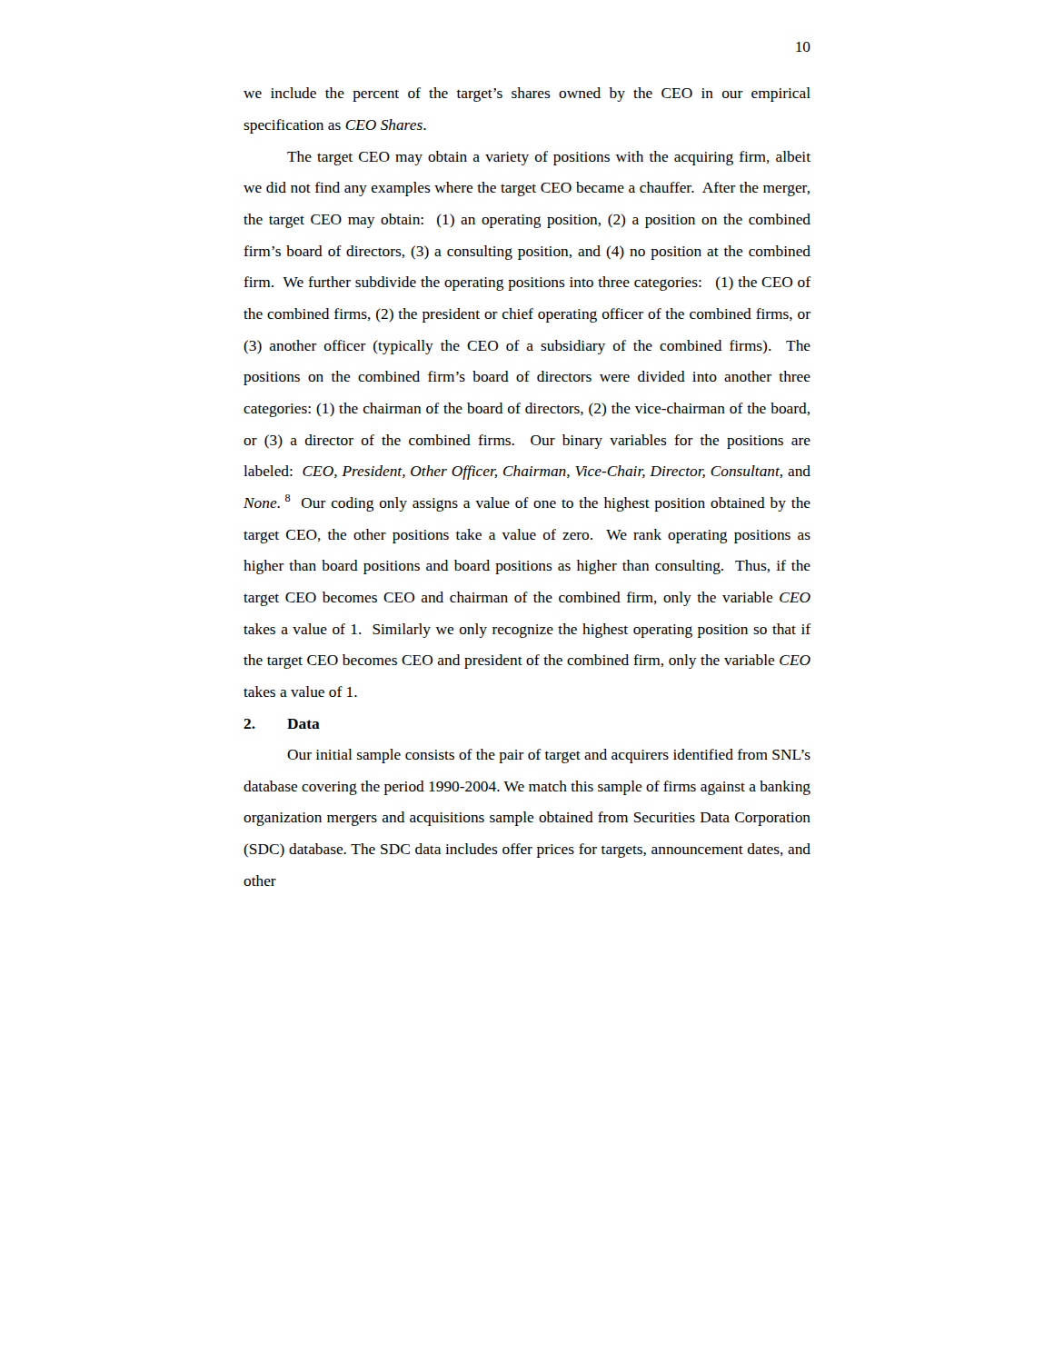10
we include the percent of the target’s shares owned by the CEO in our empirical specification as CEO Shares.
The target CEO may obtain a variety of positions with the acquiring firm, albeit we did not find any examples where the target CEO became a chauffer. After the merger, the target CEO may obtain: (1) an operating position, (2) a position on the combined firm’s board of directors, (3) a consulting position, and (4) no position at the combined firm. We further subdivide the operating positions into three categories: (1) the CEO of the combined firms, (2) the president or chief operating officer of the combined firms, or (3) another officer (typically the CEO of a subsidiary of the combined firms). The positions on the combined firm’s board of directors were divided into another three categories: (1) the chairman of the board of directors, (2) the vice-chairman of the board, or (3) a director of the combined firms. Our binary variables for the positions are labeled: CEO, President, Other Officer, Chairman, Vice-Chair, Director, Consultant, and None. 8 Our coding only assigns a value of one to the highest position obtained by the target CEO, the other positions take a value of zero. We rank operating positions as higher than board positions and board positions as higher than consulting. Thus, if the target CEO becomes CEO and chairman of the combined firm, only the variable CEO takes a value of 1. Similarly we only recognize the highest operating position so that if the target CEO becomes CEO and president of the combined firm, only the variable CEO takes a value of 1.
2. Data
Our initial sample consists of the pair of target and acquirers identified from SNL’s database covering the period 1990-2004. We match this sample of firms against a banking organization mergers and acquisitions sample obtained from Securities Data Corporation (SDC) database. The SDC data includes offer prices for targets, announcement dates, and other